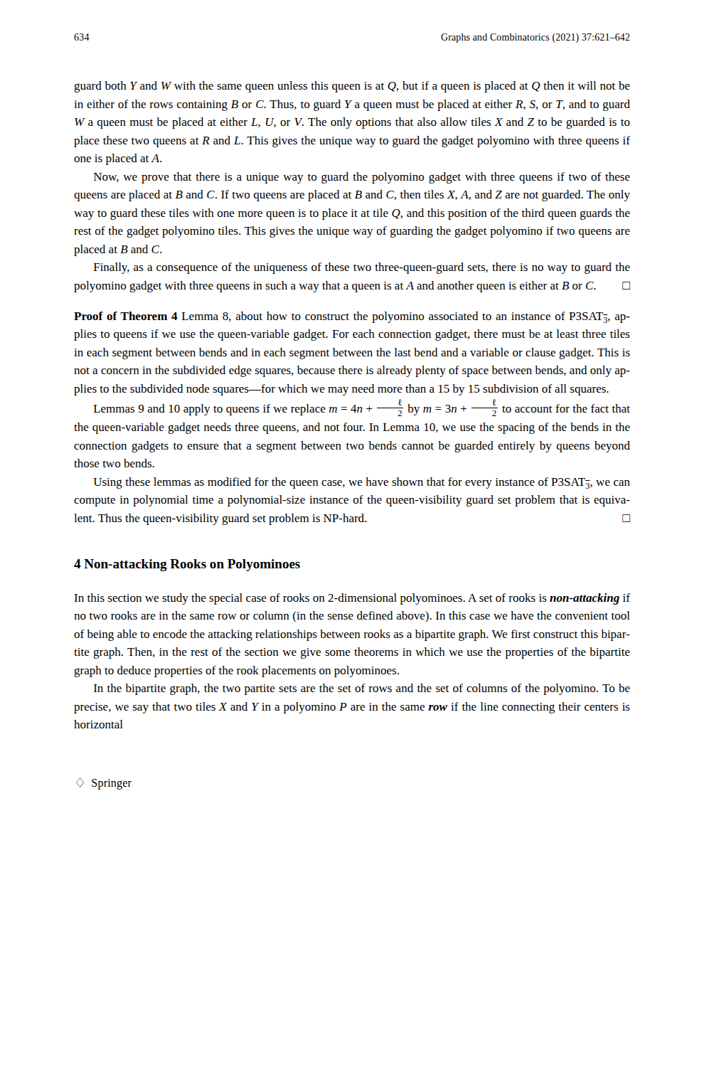634 Graphs and Combinatorics (2021) 37:621–642
guard both Y and W with the same queen unless this queen is at Q, but if a queen is placed at Q then it will not be in either of the rows containing B or C. Thus, to guard Y a queen must be placed at either R, S, or T, and to guard W a queen must be placed at either L, U, or V. The only options that also allow tiles X and Z to be guarded is to place these two queens at R and L. This gives the unique way to guard the gadget polyomino with three queens if one is placed at A.
Now, we prove that there is a unique way to guard the polyomino gadget with three queens if two of these queens are placed at B and C. If two queens are placed at B and C, then tiles X, A, and Z are not guarded. The only way to guard these tiles with one more queen is to place it at tile Q, and this position of the third queen guards the rest of the gadget polyomino tiles. This gives the unique way of guarding the gadget polyomino if two queens are placed at B and C.
Finally, as a consequence of the uniqueness of these two three-queen-guard sets, there is no way to guard the polyomino gadget with three queens in such a way that a queen is at A and another queen is either at B or C.
Proof of Theorem 4 Lemma 8, about how to construct the polyomino associated to an instance of P3SAT3, applies to queens if we use the queen-variable gadget. For each connection gadget, there must be at least three tiles in each segment between bends and in each segment between the last bend and a variable or clause gadget. This is not a concern in the subdivided edge squares, because there is already plenty of space between bends, and only applies to the subdivided node squares—for which we may need more than a 15 by 15 subdivision of all squares.
Lemmas 9 and 10 apply to queens if we replace m = 4n + ℓ 2 by m = 3n + ℓ 2 to account for the fact that the queen-variable gadget needs three queens, and not four. In Lemma 10, we use the spacing of the bends in the connection gadgets to ensure that a segment between two bends cannot be guarded entirely by queens beyond those two bends.
Using these lemmas as modified for the queen case, we have shown that for every instance of P3SAT3, we can compute in polynomial time a polynomial-size instance of the queen-visibility guard set problem that is equivalent. Thus the queen-visibility guard set problem is NP-hard.
4 Non-attacking Rooks on Polyominoes
In this section we study the special case of rooks on 2-dimensional polyominoes. A set of rooks is non-attacking if no two rooks are in the same row or column (in the sense defined above). In this case we have the convenient tool of being able to encode the attacking relationships between rooks as a bipartite graph. We first construct this bipartite graph. Then, in the rest of the section we give some theorems in which we use the properties of the bipartite graph to deduce properties of the rook placements on polyominoes.
In the bipartite graph, the two partite sets are the set of rows and the set of columns of the polyomino. To be precise, we say that two tiles X and Y in a polyomino P are in the same row if the line connecting their centers is horizontal
♢ Springer